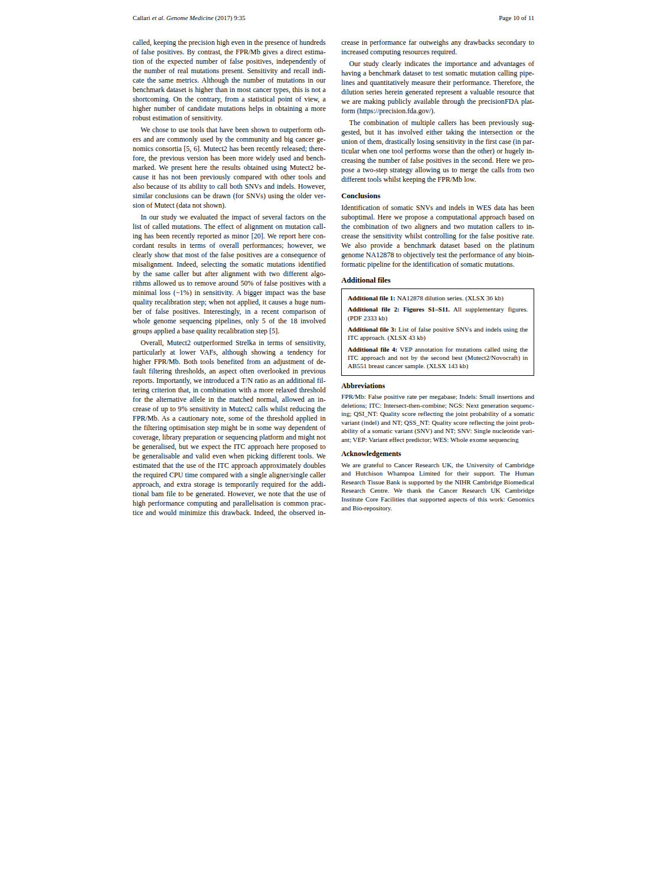Callari et al. Genome Medicine (2017) 9:35
Page 10 of 11
called, keeping the precision high even in the presence of hundreds of false positives. By contrast, the FPR/Mb gives a direct estimation of the expected number of false positives, independently of the number of real mutations present. Sensitivity and recall indicate the same metrics. Although the number of mutations in our benchmark dataset is higher than in most cancer types, this is not a shortcoming. On the contrary, from a statistical point of view, a higher number of candidate mutations helps in obtaining a more robust estimation of sensitivity.
We chose to use tools that have been shown to outperform others and are commonly used by the community and big cancer genomics consortia [5, 6]. Mutect2 has been recently released; therefore, the previous version has been more widely used and benchmarked. We present here the results obtained using Mutect2 because it has not been previously compared with other tools and also because of its ability to call both SNVs and indels. However, similar conclusions can be drawn (for SNVs) using the older version of Mutect (data not shown).
In our study we evaluated the impact of several factors on the list of called mutations. The effect of alignment on mutation calling has been recently reported as minor [20]. We report here concordant results in terms of overall performances; however, we clearly show that most of the false positives are a consequence of misalignment. Indeed, selecting the somatic mutations identified by the same caller but after alignment with two different algorithms allowed us to remove around 50% of false positives with a minimal loss (~1%) in sensitivity. A bigger impact was the base quality recalibration step; when not applied, it causes a huge number of false positives. Interestingly, in a recent comparison of whole genome sequencing pipelines, only 5 of the 18 involved groups applied a base quality recalibration step [5].
Overall, Mutect2 outperformed Strelka in terms of sensitivity, particularly at lower VAFs, although showing a tendency for higher FPR/Mb. Both tools benefited from an adjustment of default filtering thresholds, an aspect often overlooked in previous reports. Importantly, we introduced a T/N ratio as an additional filtering criterion that, in combination with a more relaxed threshold for the alternative allele in the matched normal, allowed an increase of up to 9% sensitivity in Mutect2 calls whilst reducing the FPR/Mb. As a cautionary note, some of the threshold applied in the filtering optimisation step might be in some way dependent of coverage, library preparation or sequencing platform and might not be generalised, but we expect the ITC approach here proposed to be generalisable and valid even when picking different tools. We estimated that the use of the ITC approach approximately doubles the required CPU time compared with a single aligner/single caller approach, and extra storage is temporarily required for the additional bam file to be generated. However, we note that the use of high performance computing and parallelisation is common practice and would minimize this drawback. Indeed, the observed increase in performance far outweighs any drawbacks secondary to increased computing resources required.
Our study clearly indicates the importance and advantages of having a benchmark dataset to test somatic mutation calling pipelines and quantitatively measure their performance. Therefore, the dilution series herein generated represent a valuable resource that we are making publicly available through the precisionFDA platform (https://precision.fda.gov/).
The combination of multiple callers has been previously suggested, but it has involved either taking the intersection or the union of them, drastically losing sensitivity in the first case (in particular when one tool performs worse than the other) or hugely increasing the number of false positives in the second. Here we propose a two-step strategy allowing us to merge the calls from two different tools whilst keeping the FPR/Mb low.
Conclusions
Identification of somatic SNVs and indels in WES data has been suboptimal. Here we propose a computational approach based on the combination of two aligners and two mutation callers to increase the sensitivity whilst controlling for the false positive rate. We also provide a benchmark dataset based on the platinum genome NA12878 to objectively test the performance of any bioinformatic pipeline for the identification of somatic mutations.
Additional files
Additional file 1: NA12878 dilution series. (XLSX 36 kb)
Additional file 2: Figures S1–S11. All supplementary figures. (PDF 2333 kb)
Additional file 3: List of false positive SNVs and indels using the ITC approach. (XLSX 43 kb)
Additional file 4: VEP annotation for mutations called using the ITC approach and not by the second best (Mutect2/Novocraft) in AB551 breast cancer sample. (XLSX 143 kb)
Abbreviations
FPR/Mb: False positive rate per megabase; Indels: Small insertions and deletions; ITC: Intersect-then-combine; NGS: Next generation sequencing; QSI_NT: Quality score reflecting the joint probability of a somatic variant (indel) and NT; QSS_NT: Quality score reflecting the joint probability of a somatic variant (SNV) and NT; SNV: Single nucleotide variant; VEP: Variant effect predictor; WES: Whole exome sequencing
Acknowledgements
We are grateful to Cancer Research UK, the University of Cambridge and Hutchison Whampoa Limited for their support. The Human Research Tissue Bank is supported by the NIHR Cambridge Biomedical Research Centre. We thank the Cancer Research UK Cambridge Institute Core Facilities that supported aspects of this work: Genomics and Bio-repository.